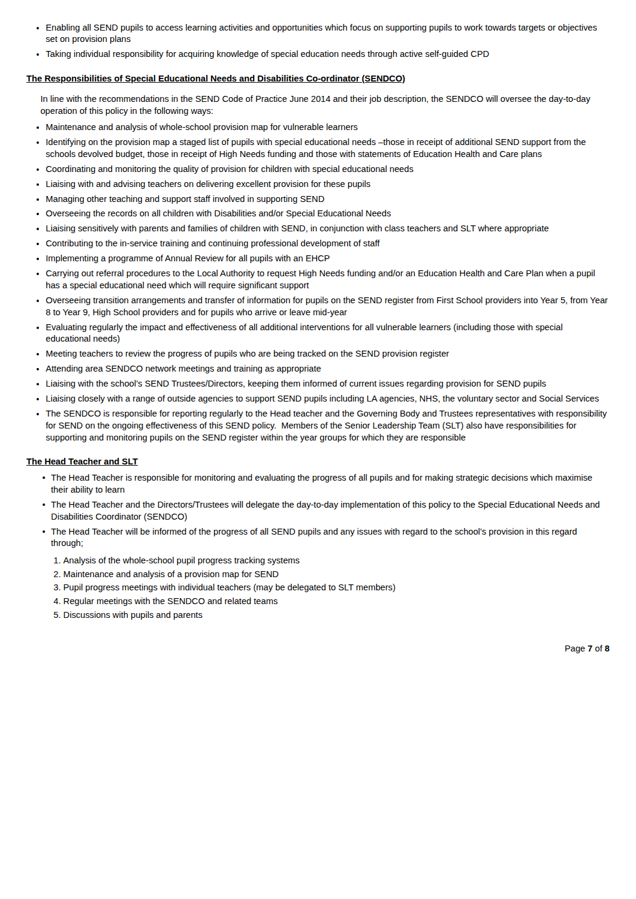Enabling all SEND pupils to access learning activities and opportunities which focus on supporting pupils to work towards targets or objectives set on provision plans
Taking individual responsibility for acquiring knowledge of special education needs through active self-guided CPD
The Responsibilities of Special Educational Needs and Disabilities Co-ordinator (SENDCO)
In line with the recommendations in the SEND Code of Practice June 2014 and their job description, the SENDCO will oversee the day-to-day operation of this policy in the following ways:
Maintenance and analysis of whole-school provision map for vulnerable learners
Identifying on the provision map a staged list of pupils with special educational needs –those in receipt of additional SEND support from the schools devolved budget, those in receipt of High Needs funding and those with statements of Education Health and Care plans
Coordinating and monitoring the quality of provision for children with special educational needs
Liaising with and advising teachers on delivering excellent provision for these pupils
Managing other teaching and support staff involved in supporting SEND
Overseeing the records on all children with Disabilities and/or Special Educational Needs
Liaising sensitively with parents and families of children with SEND, in conjunction with class teachers and SLT where appropriate
Contributing to the in-service training and continuing professional development of staff
Implementing a programme of Annual Review for all pupils with an EHCP
Carrying out referral procedures to the Local Authority to request High Needs funding and/or an Education Health and Care Plan when a pupil has a special educational need which will require significant support
Overseeing transition arrangements and transfer of information for pupils on the SEND register from First School providers into Year 5, from Year 8 to Year 9, High School providers and for pupils who arrive or leave mid-year
Evaluating regularly the impact and effectiveness of all additional interventions for all vulnerable learners (including those with special educational needs)
Meeting teachers to review the progress of pupils who are being tracked on the SEND provision register
Attending area SENDCO network meetings and training as appropriate
Liaising with the school’s SEND Trustees/Directors, keeping them informed of current issues regarding provision for SEND pupils
Liaising closely with a range of outside agencies to support SEND pupils including LA agencies, NHS, the voluntary sector and Social Services
The SENDCO is responsible for reporting regularly to the Head teacher and the Governing Body and Trustees representatives with responsibility for SEND on the ongoing effectiveness of this SEND policy. Members of the Senior Leadership Team (SLT) also have responsibilities for supporting and monitoring pupils on the SEND register within the year groups for which they are responsible
The Head Teacher and SLT
The Head Teacher is responsible for monitoring and evaluating the progress of all pupils and for making strategic decisions which maximise their ability to learn
The Head Teacher and the Directors/Trustees will delegate the day-to-day implementation of this policy to the Special Educational Needs and Disabilities Coordinator (SENDCO)
The Head Teacher will be informed of the progress of all SEND pupils and any issues with regard to the school’s provision in this regard through;
Analysis of the whole-school pupil progress tracking systems
Maintenance and analysis of a provision map for SEND
Pupil progress meetings with individual teachers (may be delegated to SLT members)
Regular meetings with the SENDCO and related teams
Discussions with pupils and parents
Page 7 of 8